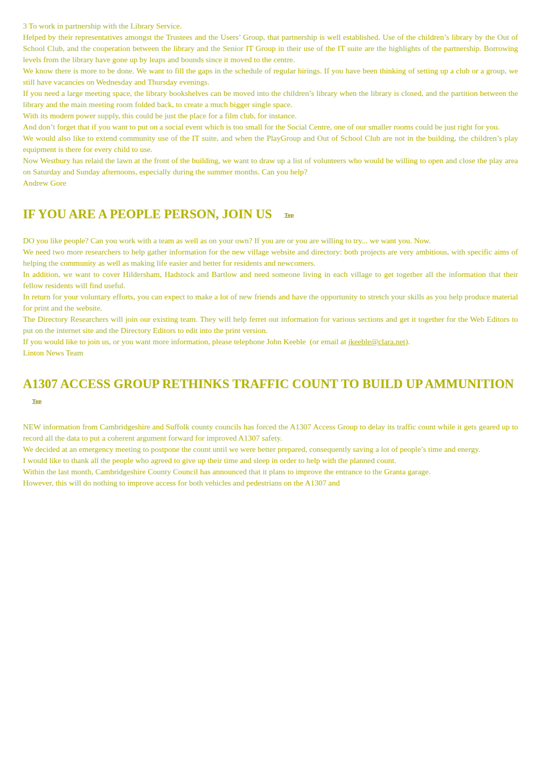3 To work in partnership with the Library Service.
Helped by their representatives amongst the Trustees and the Users’ Group, that partnership is well established. Use of the children’s library by the Out of School Club, and the cooperation between the library and the Senior IT Group in their use of the IT suite are the highlights of the partnership. Borrowing levels from the library have gone up by leaps and bounds since it moved to the centre.
We know there is more to be done. We want to fill the gaps in the schedule of regular hirings. If you have been thinking of setting up a club or a group, we still have vacancies on Wednesday and Thursday evenings.
If you need a large meeting space, the library bookshelves can be moved into the children’s library when the library is closed, and the partition between the library and the main meeting room folded back, to create a much bigger single space.
With its modern power supply, this could be just the place for a film club, for instance.
And don’t forget that if you want to put on a social event which is too small for the Social Centre, one of our smaller rooms could be just right for you.
We would also like to extend community use of the IT suite, and when the PlayGroup and Out of School Club are not in the building, the children’s play equipment is there for every child to use.
Now Westbury has relaid the lawn at the front of the building, we want to draw up a list of volunteers who would be willing to open and close the play area on Saturday and Sunday afternoons, especially during the summer months. Can you help?
Andrew Gore
IF YOU ARE A PEOPLE PERSON, JOIN US Top
DO you like people? Can you work with a team as well as on your own? If you are or you are willing to try... we want you. Now.
We need two more researchers to help gather information for the new village website and directory: both projects are very ambitious, with specific aims of helping the community as well as making life easier and better for residents and newcomers.
In addition, we want to cover Hildersham, Hadstock and Bartlow and need someone living in each village to get together all the information that their fellow residents will find useful.
In return for your voluntary efforts, you can expect to make a lot of new friends and have the opportunity to stretch your skills as you help produce material for print and the website.
The Directory Researchers will join our existing team. They will help ferret out information for various sections and get it together for the Web Editors to put on the internet site and the Directory Editors to edit into the print version.
If you would like to join us, or you want more information, please telephone John Keeble (or email at jkeeble@clara.net).
Linton News Team
A1307 ACCESS GROUP RETHINKS TRAFFIC COUNT TO BUILD UP AMMUNITION Top
NEW information from Cambridgeshire and Suffolk county councils has forced the A1307 Access Group to delay its traffic count while it gets geared up to record all the data to put a coherent argument forward for improved A1307 safety.
We decided at an emergency meeting to postpone the count until we were better prepared, consequently saving a lot of people’s time and energy.
I would like to thank all the people who agreed to give up their time and sleep in order to help with the planned count.
Within the last month, Cambridgeshire County Council has announced that it plans to improve the entrance to the Granta garage.
However, this will do nothing to improve access for both vehicles and pedestrians on the A1307 and